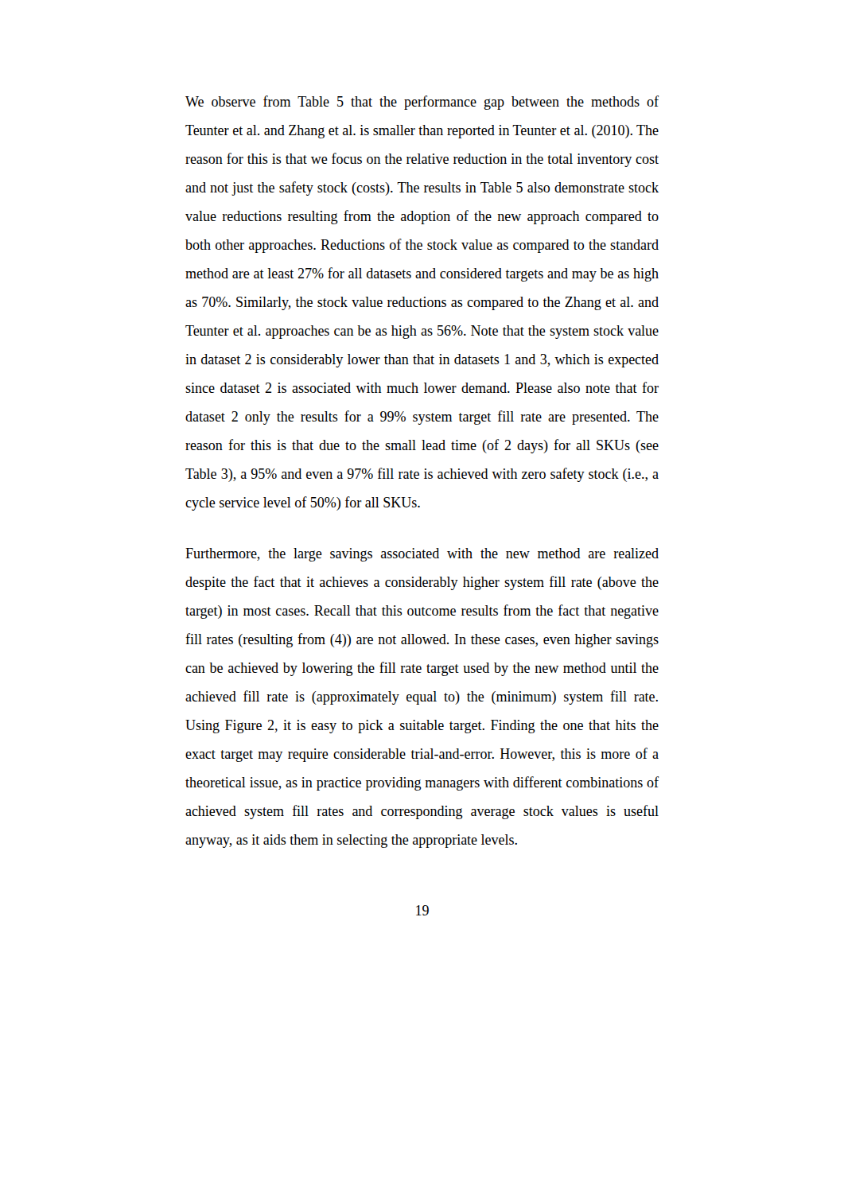We observe from Table 5 that the performance gap between the methods of Teunter et al. and Zhang et al. is smaller than reported in Teunter et al. (2010). The reason for this is that we focus on the relative reduction in the total inventory cost and not just the safety stock (costs). The results in Table 5 also demonstrate stock value reductions resulting from the adoption of the new approach compared to both other approaches. Reductions of the stock value as compared to the standard method are at least 27% for all datasets and considered targets and may be as high as 70%. Similarly, the stock value reductions as compared to the Zhang et al. and Teunter et al. approaches can be as high as 56%. Note that the system stock value in dataset 2 is considerably lower than that in datasets 1 and 3, which is expected since dataset 2 is associated with much lower demand. Please also note that for dataset 2 only the results for a 99% system target fill rate are presented. The reason for this is that due to the small lead time (of 2 days) for all SKUs (see Table 3), a 95% and even a 97% fill rate is achieved with zero safety stock (i.e., a cycle service level of 50%) for all SKUs.
Furthermore, the large savings associated with the new method are realized despite the fact that it achieves a considerably higher system fill rate (above the target) in most cases. Recall that this outcome results from the fact that negative fill rates (resulting from (4)) are not allowed. In these cases, even higher savings can be achieved by lowering the fill rate target used by the new method until the achieved fill rate is (approximately equal to) the (minimum) system fill rate. Using Figure 2, it is easy to pick a suitable target. Finding the one that hits the exact target may require considerable trial-and-error. However, this is more of a theoretical issue, as in practice providing managers with different combinations of achieved system fill rates and corresponding average stock values is useful anyway, as it aids them in selecting the appropriate levels.
19